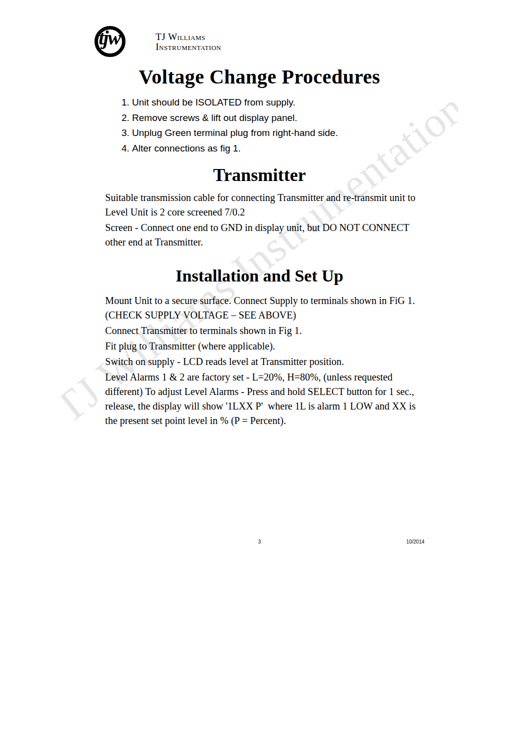TJ Williams Instrumentation
tjw
TJ Williams
Instrumentation
Voltage Change Procedures
Unit should be ISOLATED from supply.
Remove screws & lift out display panel.
Unplug Green terminal plug from right-hand side.
Alter connections as fig 1.
Transmitter
Suitable transmission cable for connecting Transmitter and re-transmit unit to Level Unit is 2 core screened 7/0.2
Screen - Connect one end to GND in display unit, but DO NOT CONNECT other end at Transmitter.
Installation and Set Up
Mount Unit to a secure surface. Connect Supply to terminals shown in FiG 1. (CHECK SUPPLY VOLTAGE – SEE ABOVE)
Connect Transmitter to terminals shown in Fig 1.
Fit plug to Transmitter (where applicable).
Switch on supply - LCD reads level at Transmitter position.
Level Alarms 1 & 2 are factory set - L=20%, H=80%, (unless requested different) To adjust Level Alarms - Press and hold SELECT button for 1 sec., release, the display will show '1LXX P' where 1L is alarm 1 LOW and XX is the present set point level in % (P = Percent).
3
10/2014